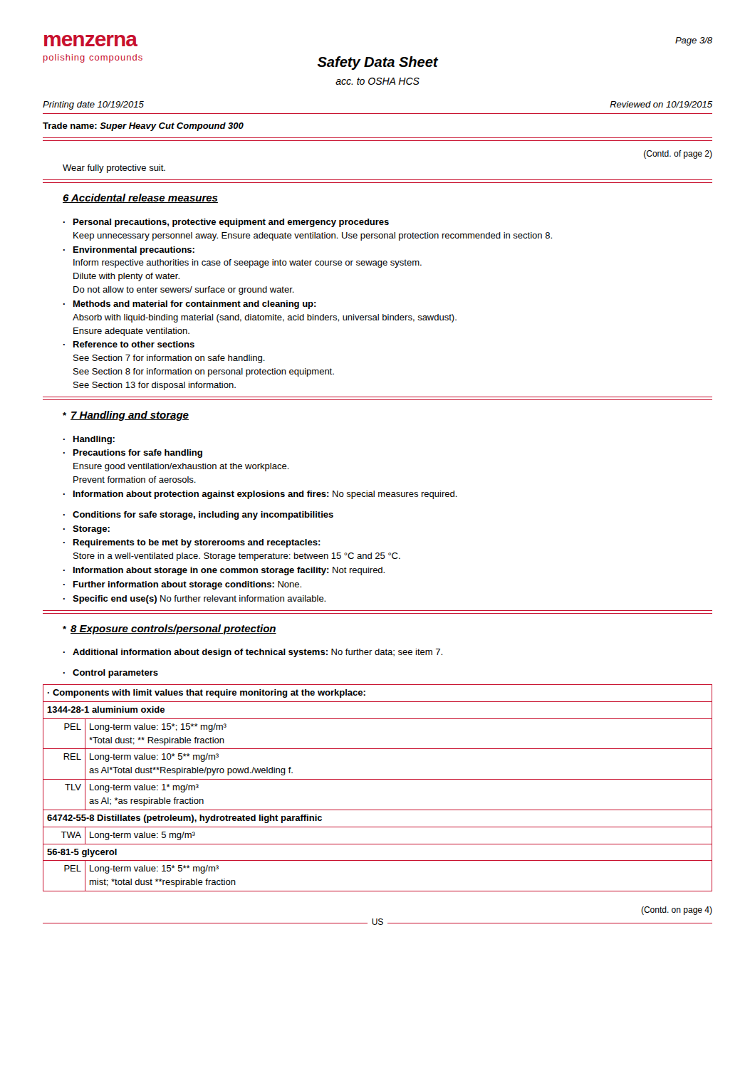menzerna
polishing compounds
Page 3/8
Safety Data Sheet
acc. to OSHA HCS
Printing date 10/19/2015 Reviewed on 10/19/2015
Trade name: Super Heavy Cut Compound 300
(Contd. of page 2)
Wear fully protective suit.
6 Accidental release measures
Personal precautions, protective equipment and emergency procedures
Keep unnecessary personnel away. Ensure adequate ventilation. Use personal protection recommended in section 8.
Environmental precautions:
Inform respective authorities in case of seepage into water course or sewage system.
Dilute with plenty of water.
Do not allow to enter sewers/ surface or ground water.
Methods and material for containment and cleaning up:
Absorb with liquid-binding material (sand, diatomite, acid binders, universal binders, sawdust).
Ensure adequate ventilation.
Reference to other sections
See Section 7 for information on safe handling.
See Section 8 for information on personal protection equipment.
See Section 13 for disposal information.
*
7 Handling and storage
Handling:
Precautions for safe handling
Ensure good ventilation/exhaustion at the workplace.
Prevent formation of aerosols.
Information about protection against explosions and fires: No special measures required.
Conditions for safe storage, including any incompatibilities
Storage:
Requirements to be met by storerooms and receptacles:
Store in a well-ventilated place. Storage temperature: between 15 °C and 25 °C.
Information about storage in one common storage facility: Not required.
Further information about storage conditions: None.
Specific end use(s) No further relevant information available.
*
8 Exposure controls/personal protection
Additional information about design of technical systems: No further data; see item 7.
Control parameters
| · Components with limit values that require monitoring at the workplace: |
| 1344-28-1 aluminium oxide |
| PEL | Long-term value: 15*; 15** mg/m³ *Total dust; ** Respirable fraction |
| REL | Long-term value: 10* 5** mg/m³ as Al*Total dust**Respirable/pyro powd./welding f. |
| TLV | Long-term value: 1* mg/m³ as Al; *as respirable fraction |
| 64742-55-8 Distillates (petroleum), hydrotreated light paraffinic |
| TWA | Long-term value: 5 mg/m³ |
| 56-81-5 glycerol |
| PEL | Long-term value: 15* 5** mg/m³ mist; *total dust **respirable fraction |
(Contd. on page 4)
US